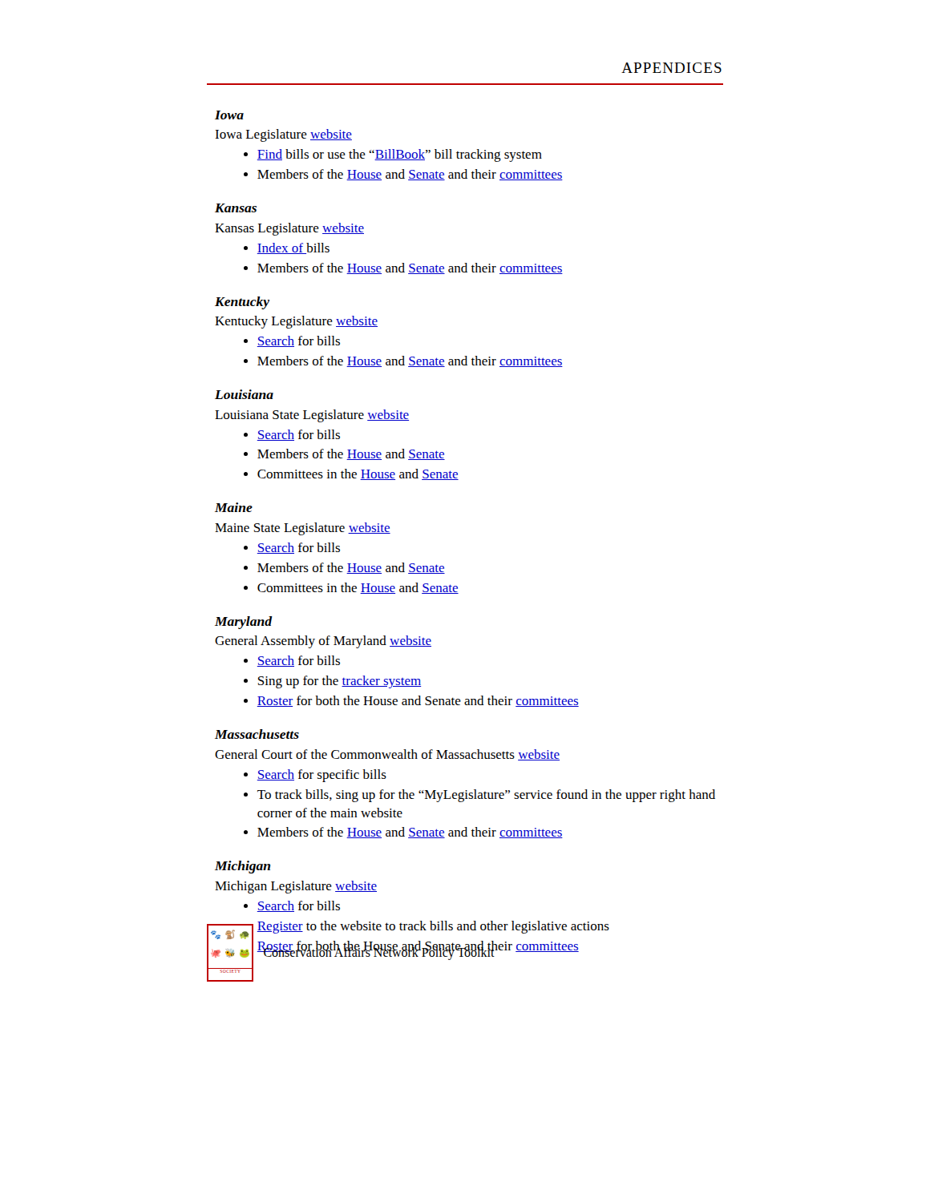APPENDICES
Iowa
Iowa Legislature website
Find bills or use the “BillBook” bill tracking system
Members of the House and Senate and their committees
Kansas
Kansas Legislature website
Index of bills
Members of the House and Senate and their committees
Kentucky
Kentucky Legislature website
Search for bills
Members of the House and Senate and their committees
Louisiana
Louisiana State Legislature website
Search for bills
Members of the House and Senate
Committees in the House and Senate
Maine
Maine State Legislature website
Search for bills
Members of the House and Senate
Committees in the House and Senate
Maryland
General Assembly of Maryland website
Search for bills
Sing up for the tracker system
Roster for both the House and Senate and their committees
Massachusetts
General Court of the Commonwealth of Massachusetts website
Search for specific bills
To track bills, sing up for the “MyLegislature” service found in the upper right hand corner of the main website
Members of the House and Senate and their committees
Michigan
Michigan Legislature website
Search for bills
Register to the website to track bills and other legislative actions
Roster for both the House and Senate and their committees
🐾🐒🐢 🐙🐝🐸
SOCIETY
Conservation Affairs Network Policy Toolkit